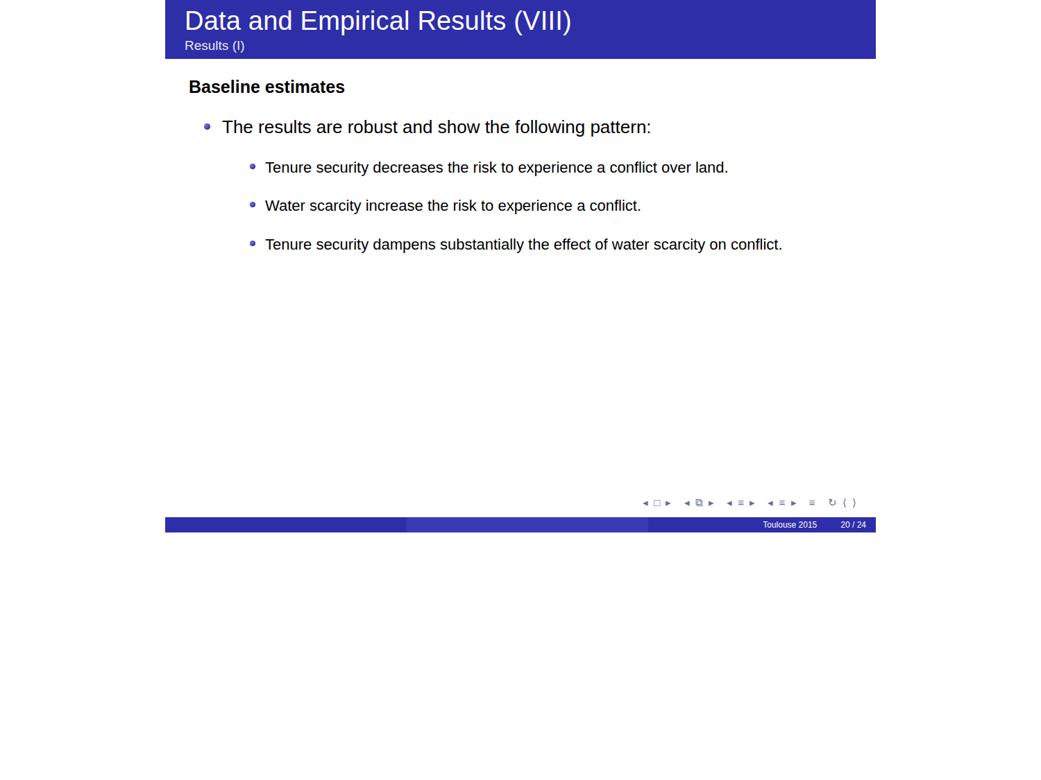Data and Empirical Results (VIII)
Results (I)
Baseline estimates
The results are robust and show the following pattern:
Tenure security decreases the risk to experience a conflict over land.
Water scarcity increase the risk to experience a conflict.
Tenure security dampens substantially the effect of water scarcity on conflict.
◂ □ ▸ ◂ ⧉ ▸ ◂ ≡ ▸ ◂ ≡ ▸ ≡ ↻ ⟨ ⟩
Toulouse 2015 20 / 24